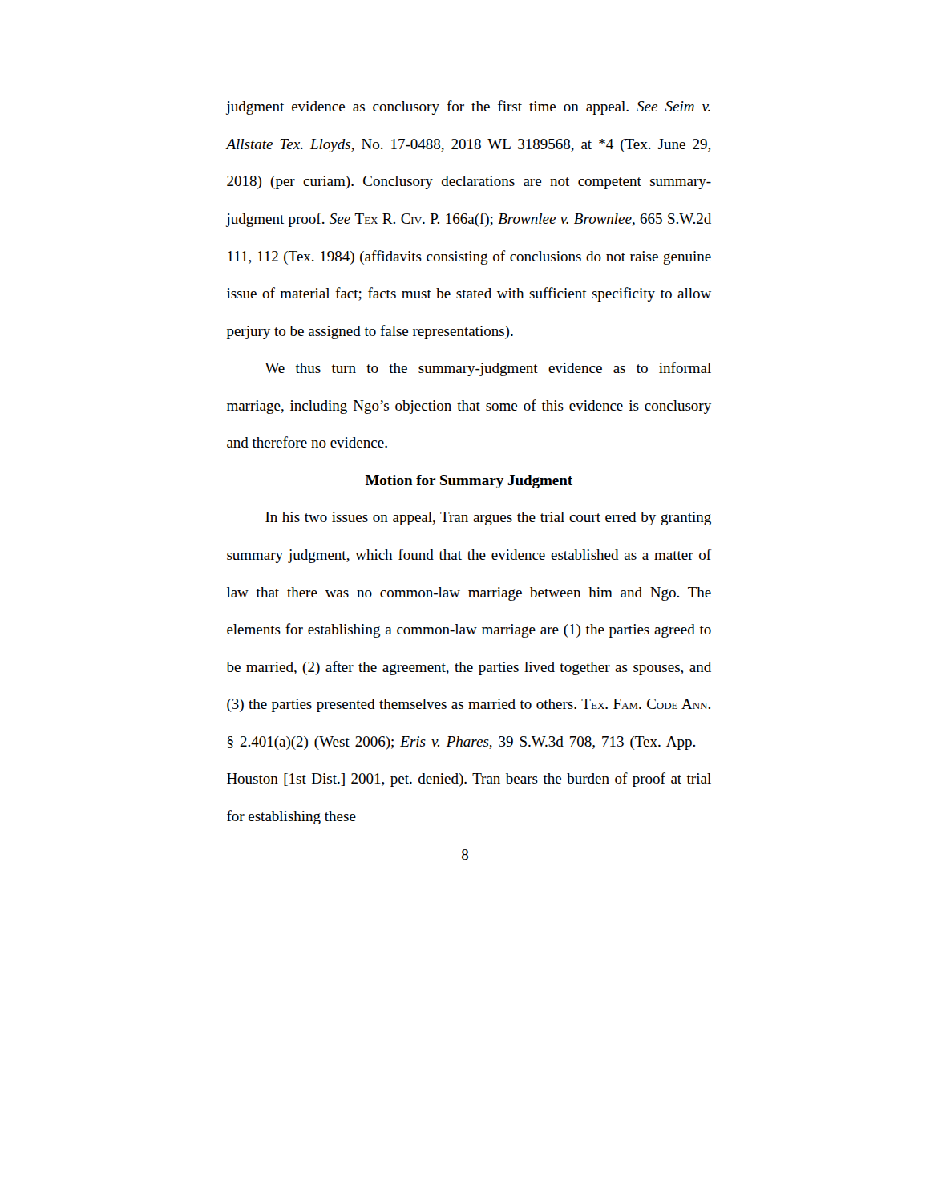judgment evidence as conclusory for the first time on appeal. See Seim v. Allstate Tex. Lloyds, No. 17-0488, 2018 WL 3189568, at *4 (Tex. June 29, 2018) (per curiam). Conclusory declarations are not competent summary-judgment proof. See Tex R. Civ. P. 166a(f); Brownlee v. Brownlee, 665 S.W.2d 111, 112 (Tex. 1984) (affidavits consisting of conclusions do not raise genuine issue of material fact; facts must be stated with sufficient specificity to allow perjury to be assigned to false representations).
We thus turn to the summary-judgment evidence as to informal marriage, including Ngo’s objection that some of this evidence is conclusory and therefore no evidence.
Motion for Summary Judgment
In his two issues on appeal, Tran argues the trial court erred by granting summary judgment, which found that the evidence established as a matter of law that there was no common-law marriage between him and Ngo. The elements for establishing a common-law marriage are (1) the parties agreed to be married, (2) after the agreement, the parties lived together as spouses, and (3) the parties presented themselves as married to others. Tex. Fam. Code Ann. § 2.401(a)(2) (West 2006); Eris v. Phares, 39 S.W.3d 708, 713 (Tex. App.—Houston [1st Dist.] 2001, pet. denied). Tran bears the burden of proof at trial for establishing these
8